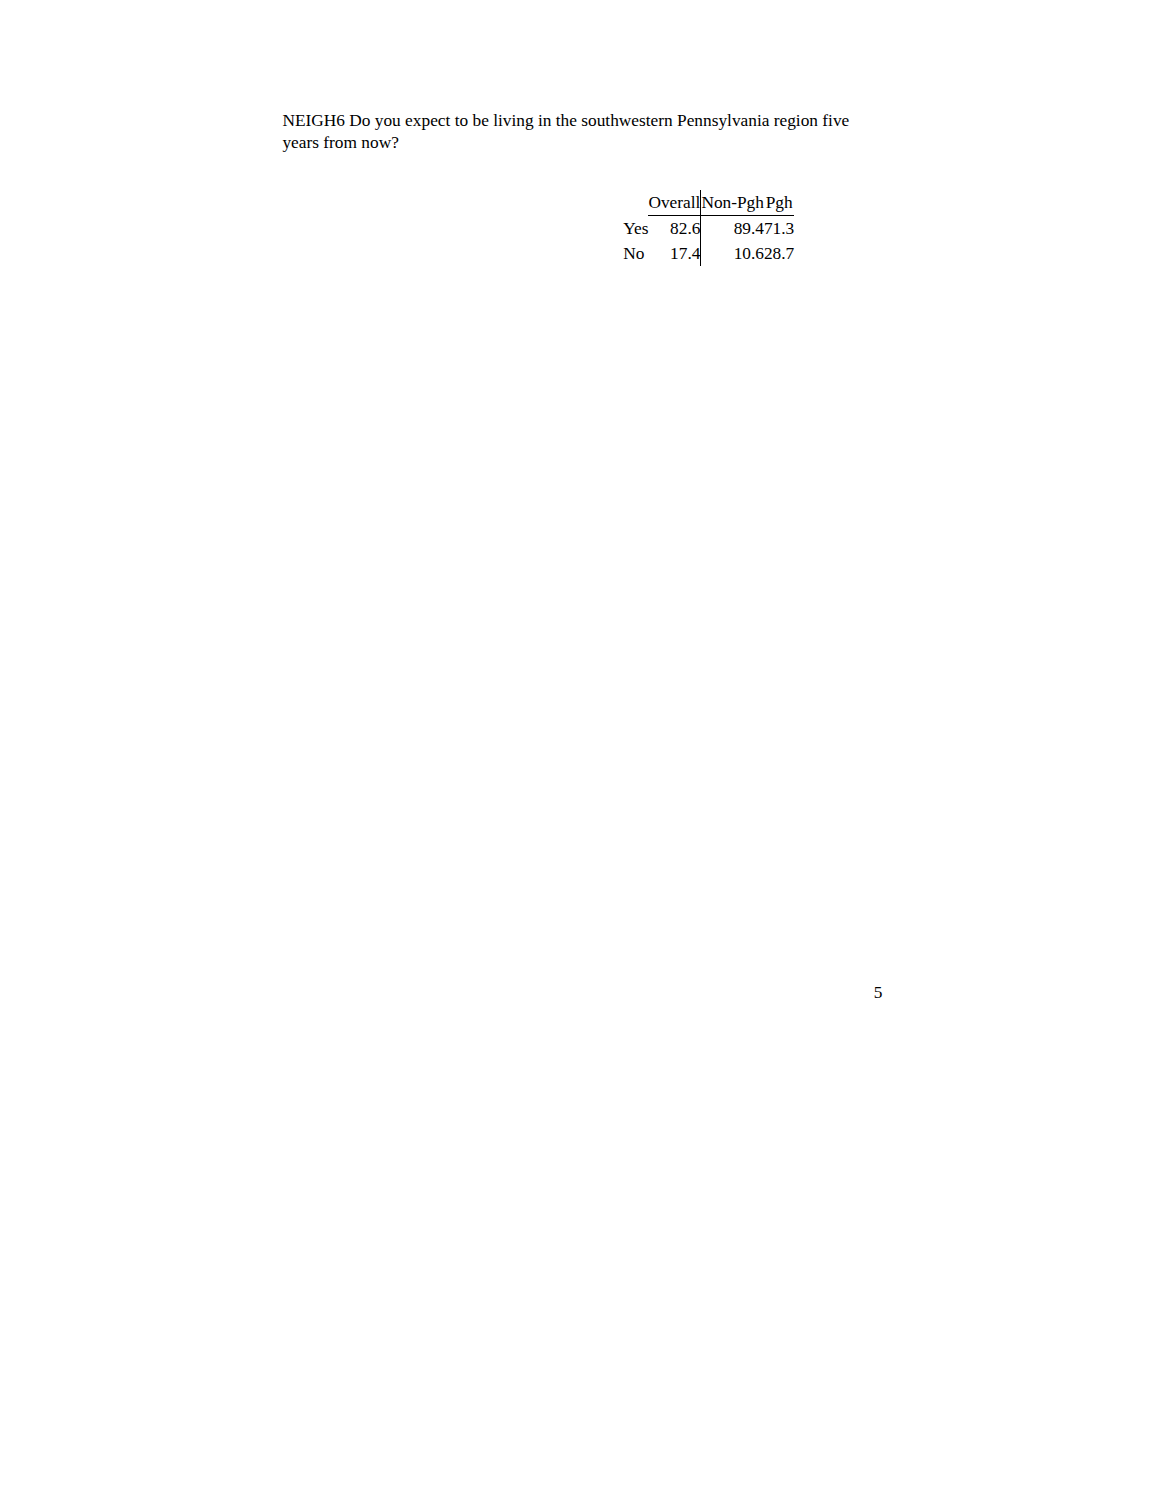NEIGH6 Do you expect to be living in the southwestern Pennsylvania region five years from now?
| | Overall | Non-Pgh | Pgh |
| --- | --- | --- | --- |
| Yes | 82.6 | 89.4 | 71.3 |
| No | 17.4 | 10.6 | 28.7 |
5